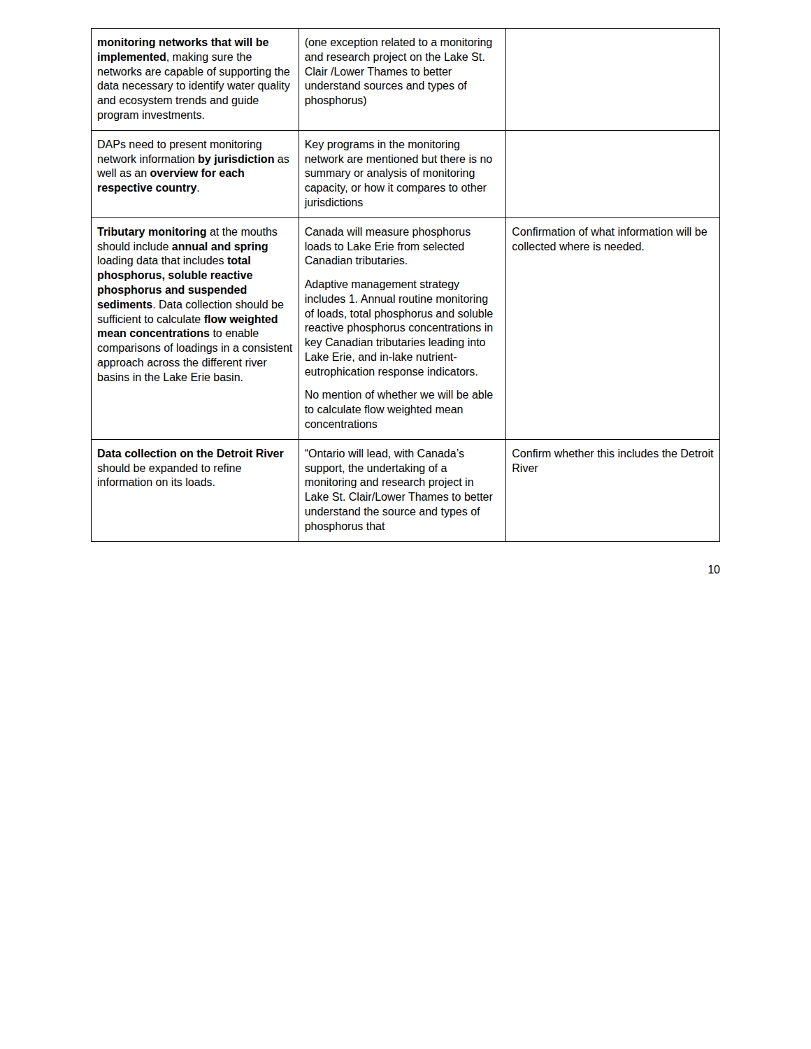| monitoring networks that will be implemented , making sure the networks are capable of supporting the data necessary to identify water quality and ecosystem trends and guide program investments. | (one exception related to a monitoring and research project on the Lake St. Clair /Lower Thames to better understand sources and types of phosphorus) | |
| DAPs need to present monitoring network information by jurisdiction as well as an overview for each respective country . | Key programs in the monitoring network are mentioned but there is no summary or analysis of monitoring capacity, or how it compares to other jurisdictions | |
| Tributary monitoring at the mouths should include annual and spring loading data that includes total phosphorus, soluble reactive phosphorus and suspended sediments . Data collection should be sufficient to calculate flow weighted mean concentrations to enable comparisons of loadings in a consistent approach across the different river basins in the Lake Erie basin. | Canada will measure phosphorus loads to Lake Erie from selected Canadian tributaries. Adaptive management strategy includes 1. Annual routine monitoring of loads, total phosphorus and soluble reactive phosphorus concentrations in key Canadian tributaries leading into Lake Erie, and in-lake nutrient-eutrophication response indicators. No mention of whether we will be able to calculate flow weighted mean concentrations | Confirmation of what information will be collected where is needed. |
| Data collection on the Detroit River should be expanded to refine information on its loads. | “Ontario will lead, with Canada’s support, the undertaking of a monitoring and research project in Lake St. Clair/Lower Thames to better understand the source and types of phosphorus that | Confirm whether this includes the Detroit River |
10